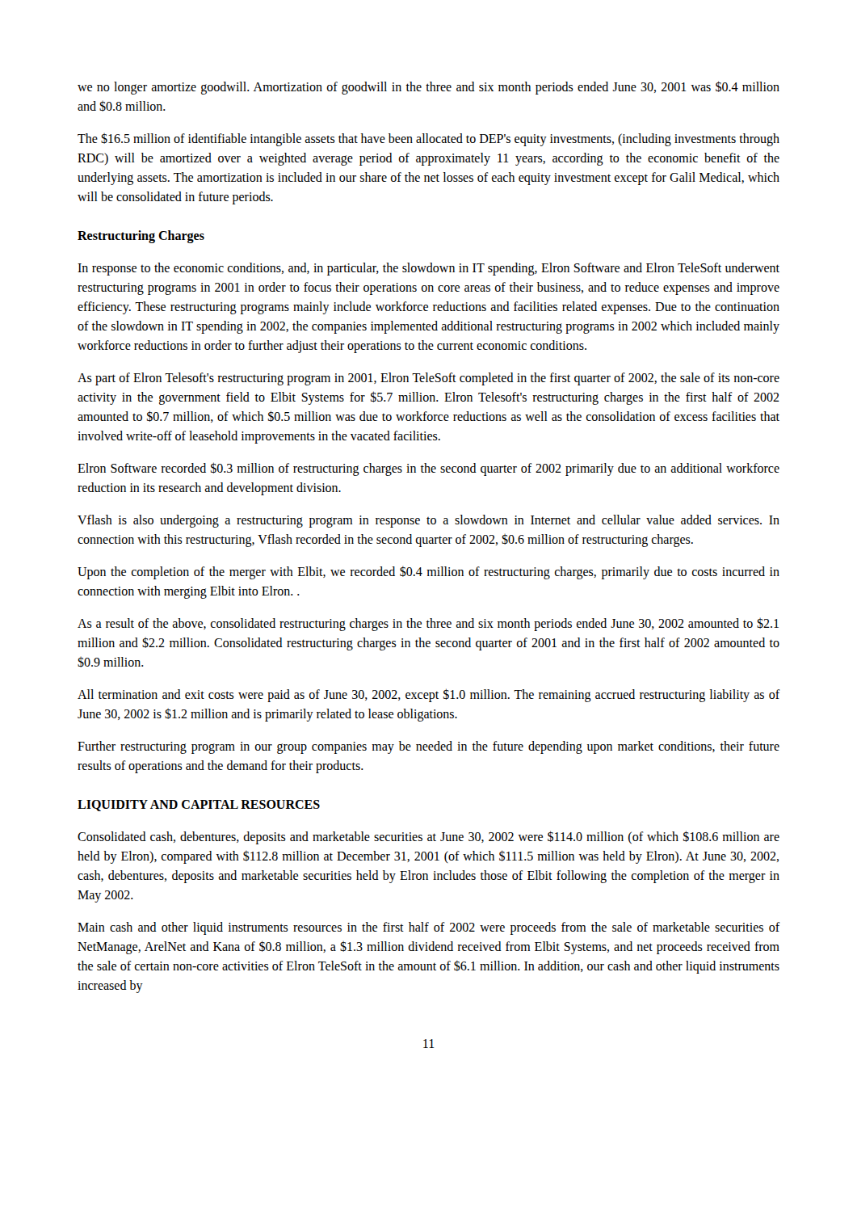we no longer amortize goodwill. Amortization of goodwill in the three and six month periods ended June 30, 2001 was $0.4 million and $0.8 million.
The $16.5 million of identifiable intangible assets that have been allocated to DEP's equity investments, (including investments through RDC) will be amortized over a weighted average period of approximately 11 years, according to the economic benefit of the underlying assets. The amortization is included in our share of the net losses of each equity investment except for Galil Medical, which will be consolidated in future periods.
Restructuring Charges
In response to the economic conditions, and, in particular, the slowdown in IT spending, Elron Software and Elron TeleSoft underwent restructuring programs in 2001 in order to focus their operations on core areas of their business, and to reduce expenses and improve efficiency. These restructuring programs mainly include workforce reductions and facilities related expenses. Due to the continuation of the slowdown in IT spending in 2002, the companies implemented additional restructuring programs in 2002 which included mainly workforce reductions in order to further adjust their operations to the current economic conditions.
As part of Elron Telesoft's restructuring program in 2001, Elron TeleSoft completed in the first quarter of 2002, the sale of its non-core activity in the government field to Elbit Systems for $5.7 million. Elron Telesoft's restructuring charges in the first half of 2002 amounted to $0.7 million, of which $0.5 million was due to workforce reductions as well as the consolidation of excess facilities that involved write-off of leasehold improvements in the vacated facilities.
Elron Software recorded $0.3 million of restructuring charges in the second quarter of 2002 primarily due to an additional workforce reduction in its research and development division.
Vflash is also undergoing a restructuring program in response to a slowdown in Internet and cellular value added services. In connection with this restructuring, Vflash recorded in the second quarter of 2002, $0.6 million of restructuring charges.
Upon the completion of the merger with Elbit, we recorded $0.4 million of restructuring charges, primarily due to costs incurred in connection with merging Elbit into Elron. .
As a result of the above, consolidated restructuring charges in the three and six month periods ended June 30, 2002 amounted to $2.1 million and $2.2 million. Consolidated restructuring charges in the second quarter of 2001 and in the first half of 2002 amounted to $0.9 million.
All termination and exit costs were paid as of June 30, 2002, except $1.0 million. The remaining accrued restructuring liability as of June 30, 2002 is $1.2 million and is primarily related to lease obligations.
Further restructuring program in our group companies may be needed in the future depending upon market conditions, their future results of operations and the demand for their products.
LIQUIDITY AND CAPITAL RESOURCES
Consolidated cash, debentures, deposits and marketable securities at June 30, 2002 were $114.0 million (of which $108.6 million are held by Elron), compared with $112.8 million at December 31, 2001 (of which $111.5 million was held by Elron). At June 30, 2002, cash, debentures, deposits and marketable securities held by Elron includes those of Elbit following the completion of the merger in May 2002.
Main cash and other liquid instruments resources in the first half of 2002 were proceeds from the sale of marketable securities of NetManage, ArelNet and Kana of $0.8 million, a $1.3 million dividend received from Elbit Systems, and net proceeds received from the sale of certain non-core activities of Elron TeleSoft in the amount of $6.1 million. In addition, our cash and other liquid instruments increased by
11